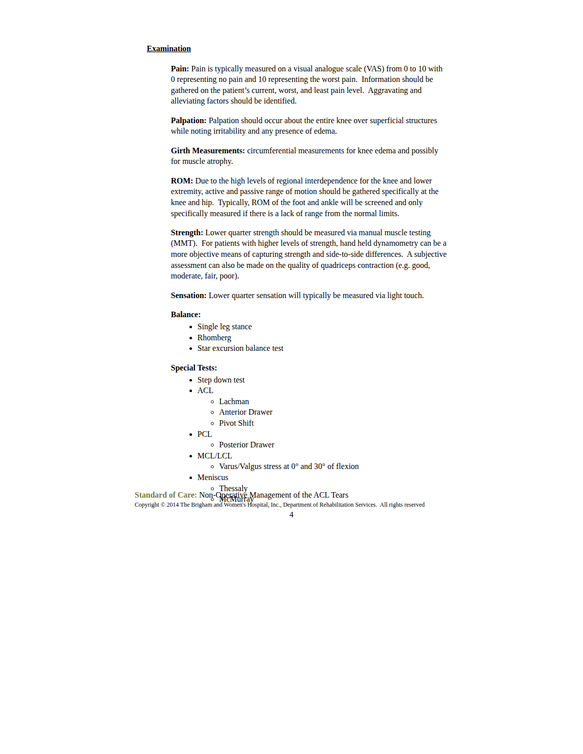Examination
Pain: Pain is typically measured on a visual analogue scale (VAS) from 0 to 10 with 0 representing no pain and 10 representing the worst pain. Information should be gathered on the patient’s current, worst, and least pain level. Aggravating and alleviating factors should be identified.
Palpation: Palpation should occur about the entire knee over superficial structures while noting irritability and any presence of edema.
Girth Measurements: circumferential measurements for knee edema and possibly for muscle atrophy.
ROM: Due to the high levels of regional interdependence for the knee and lower extremity, active and passive range of motion should be gathered specifically at the knee and hip. Typically, ROM of the foot and ankle will be screened and only specifically measured if there is a lack of range from the normal limits.
Strength: Lower quarter strength should be measured via manual muscle testing (MMT). For patients with higher levels of strength, hand held dynamometry can be a more objective means of capturing strength and side-to-side differences. A subjective assessment can also be made on the quality of quadriceps contraction (e.g. good, moderate, fair, poor).
Sensation: Lower quarter sensation will typically be measured via light touch.
Balance:
Single leg stance
Rhomberg
Star excursion balance test
Special Tests:
Step down test
ACL
Lachman
Anterior Drawer
Pivot Shift
PCL
Posterior Drawer
MCL/LCL
Varus/Valgus stress at 0° and 30° of flexion
Meniscus
Thessaly
McMurray
Standard of Care: Non-Operative Management of the ACL Tears
Copyright © 2014 The Brigham and Women's Hospital, Inc., Department of Rehabilitation Services. All rights reserved
4